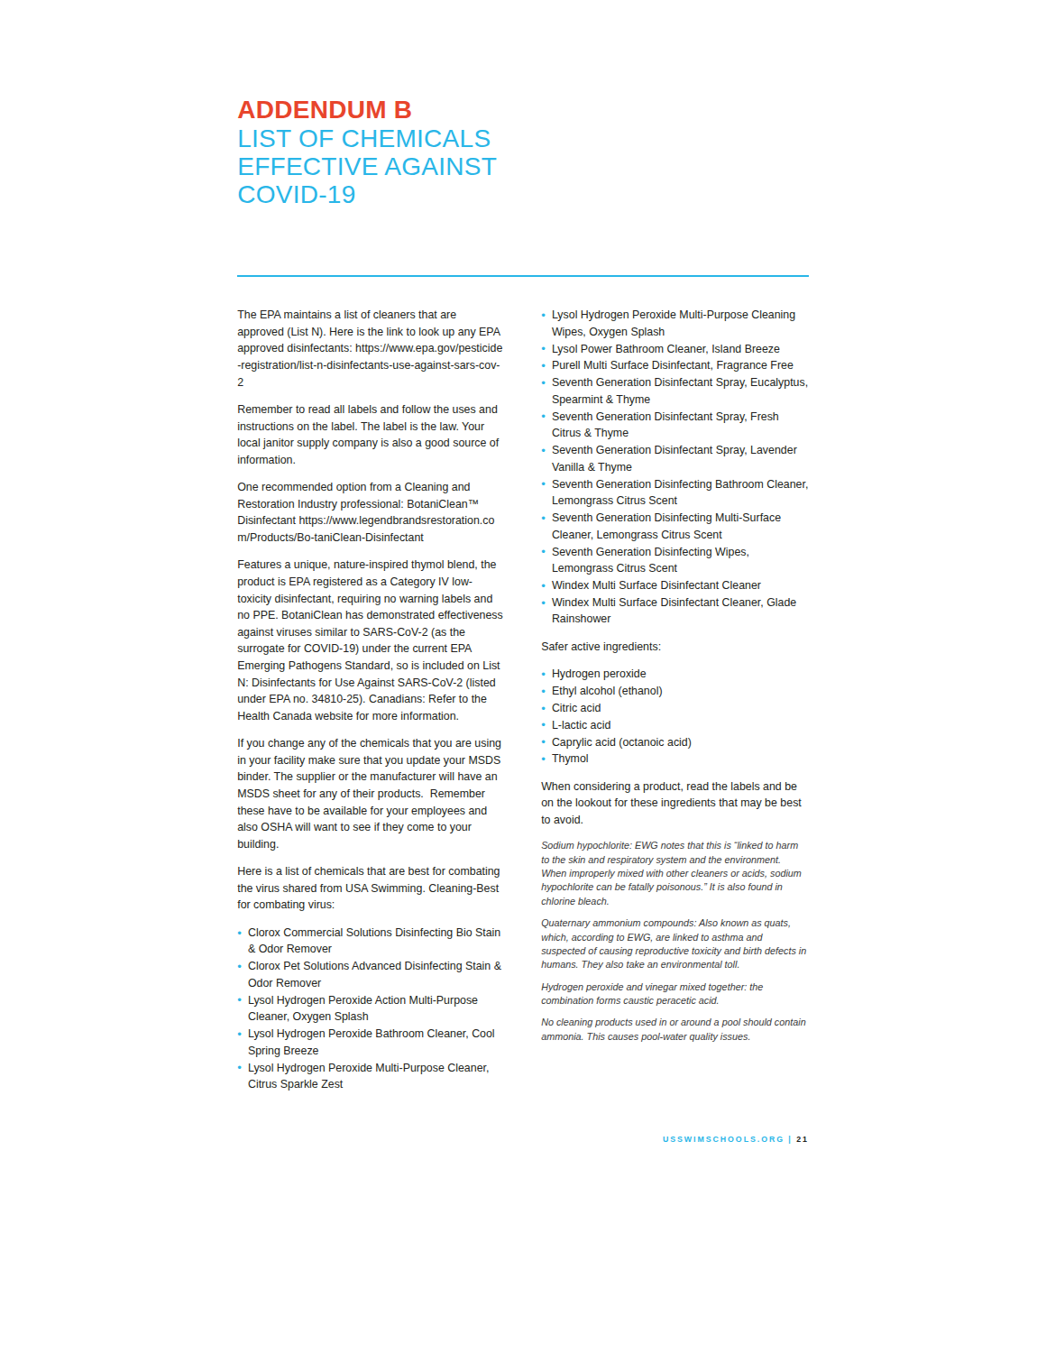ADDENDUM B
LIST OF CHEMICALS
EFFECTIVE AGAINST
COVID-19
The EPA maintains a list of cleaners that are approved (List N). Here is the link to look up any EPA approved disinfectants: https://www.epa.gov/pesticide-registration/list-n-disinfectants-use-against-sars-cov-2
Remember to read all labels and follow the uses and instructions on the label. The label is the law. Your local janitor supply company is also a good source of information.
One recommended option from a Cleaning and Restoration Industry professional: BotaniClean™ Disinfectant https://www.legendbrandsrestoration.com/Products/Bo-taniClean-Disinfectant
Features a unique, nature-inspired thymol blend, the product is EPA registered as a Category IV low-toxicity disinfectant, requiring no warning labels and no PPE. BotaniClean has demonstrated effectiveness against viruses similar to SARS-CoV-2 (as the surrogate for COVID-19) under the current EPA Emerging Pathogens Standard, so is included on List N: Disinfectants for Use Against SARS-CoV-2 (listed under EPA no. 34810-25). Canadians: Refer to the Health Canada website for more information.
If you change any of the chemicals that you are using in your facility make sure that you update your MSDS binder. The supplier or the manufacturer will have an MSDS sheet for any of their products. Remember these have to be available for your employees and also OSHA will want to see if they come to your building.
Here is a list of chemicals that are best for combating the virus shared from USA Swimming. Cleaning-Best for combating virus:
Clorox Commercial Solutions Disinfecting Bio Stain & Odor Remover
Clorox Pet Solutions Advanced Disinfecting Stain & Odor Remover
Lysol Hydrogen Peroxide Action Multi-Purpose Cleaner, Oxygen Splash
Lysol Hydrogen Peroxide Bathroom Cleaner, Cool Spring Breeze
Lysol Hydrogen Peroxide Multi-Purpose Cleaner, Citrus Sparkle Zest
Lysol Hydrogen Peroxide Multi-Purpose Cleaning Wipes, Oxygen Splash
Lysol Power Bathroom Cleaner, Island Breeze
Purell Multi Surface Disinfectant, Fragrance Free
Seventh Generation Disinfectant Spray, Eucalyptus, Spearmint & Thyme
Seventh Generation Disinfectant Spray, Fresh Citrus & Thyme
Seventh Generation Disinfectant Spray, Lavender Vanilla & Thyme
Seventh Generation Disinfecting Bathroom Cleaner, Lemongrass Citrus Scent
Seventh Generation Disinfecting Multi-Surface Cleaner, Lemongrass Citrus Scent
Seventh Generation Disinfecting Wipes, Lemongrass Citrus Scent
Windex Multi Surface Disinfectant Cleaner
Windex Multi Surface Disinfectant Cleaner, Glade Rainshower
Safer active ingredients:
Hydrogen peroxide
Ethyl alcohol (ethanol)
Citric acid
L-lactic acid
Caprylic acid (octanoic acid)
Thymol
When considering a product, read the labels and be on the lookout for these ingredients that may be best to avoid.
Sodium hypochlorite: EWG notes that this is “linked to harm to the skin and respiratory system and the environment. When improperly mixed with other cleaners or acids, sodium hypochlorite can be fatally poisonous.” It is also found in chlorine bleach.
Quaternary ammonium compounds: Also known as quats, which, according to EWG, are linked to asthma and suspected of causing reproductive toxicity and birth defects in humans. They also take an environmental toll.
Hydrogen peroxide and vinegar mixed together: the combination forms caustic peracetic acid.
No cleaning products used in or around a pool should contain ammonia. This causes pool-water quality issues.
USSWIMSCHOOLS.ORG | 21